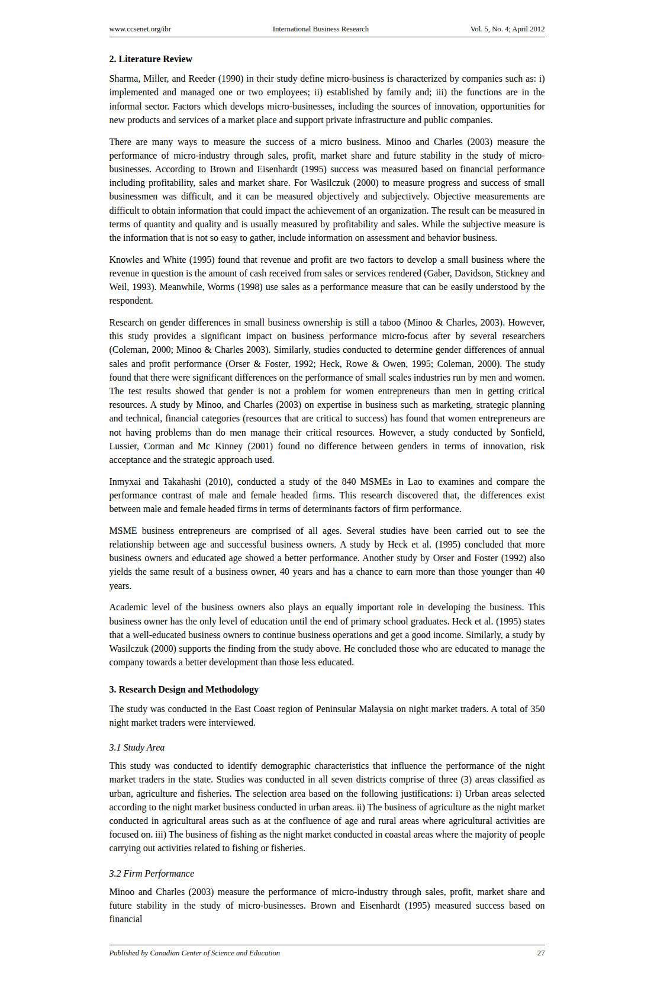www.ccsenet.org/ibr International Business Research Vol. 5, No. 4; April 2012
2. Literature Review
Sharma, Miller, and Reeder (1990) in their study define micro-business is characterized by companies such as: i) implemented and managed one or two employees; ii) established by family and; iii) the functions are in the informal sector. Factors which develops micro-businesses, including the sources of innovation, opportunities for new products and services of a market place and support private infrastructure and public companies.
There are many ways to measure the success of a micro business. Minoo and Charles (2003) measure the performance of micro-industry through sales, profit, market share and future stability in the study of micro-businesses. According to Brown and Eisenhardt (1995) success was measured based on financial performance including profitability, sales and market share. For Wasilczuk (2000) to measure progress and success of small businessmen was difficult, and it can be measured objectively and subjectively. Objective measurements are difficult to obtain information that could impact the achievement of an organization. The result can be measured in terms of quantity and quality and is usually measured by profitability and sales. While the subjective measure is the information that is not so easy to gather, include information on assessment and behavior business.
Knowles and White (1995) found that revenue and profit are two factors to develop a small business where the revenue in question is the amount of cash received from sales or services rendered (Gaber, Davidson, Stickney and Weil, 1993). Meanwhile, Worms (1998) use sales as a performance measure that can be easily understood by the respondent.
Research on gender differences in small business ownership is still a taboo (Minoo & Charles, 2003). However, this study provides a significant impact on business performance micro-focus after by several researchers (Coleman, 2000; Minoo & Charles 2003). Similarly, studies conducted to determine gender differences of annual sales and profit performance (Orser & Foster, 1992; Heck, Rowe & Owen, 1995; Coleman, 2000). The study found that there were significant differences on the performance of small scales industries run by men and women. The test results showed that gender is not a problem for women entrepreneurs than men in getting critical resources. A study by Minoo, and Charles (2003) on expertise in business such as marketing, strategic planning and technical, financial categories (resources that are critical to success) has found that women entrepreneurs are not having problems than do men manage their critical resources. However, a study conducted by Sonfield, Lussier, Corman and Mc Kinney (2001) found no difference between genders in terms of innovation, risk acceptance and the strategic approach used.
Inmyxai and Takahashi (2010), conducted a study of the 840 MSMEs in Lao to examines and compare the performance contrast of male and female headed firms. This research discovered that, the differences exist between male and female headed firms in terms of determinants factors of firm performance.
MSME business entrepreneurs are comprised of all ages. Several studies have been carried out to see the relationship between age and successful business owners. A study by Heck et al. (1995) concluded that more business owners and educated age showed a better performance. Another study by Orser and Foster (1992) also yields the same result of a business owner, 40 years and has a chance to earn more than those younger than 40 years.
Academic level of the business owners also plays an equally important role in developing the business. This business owner has the only level of education until the end of primary school graduates. Heck et al. (1995) states that a well-educated business owners to continue business operations and get a good income. Similarly, a study by Wasilczuk (2000) supports the finding from the study above. He concluded those who are educated to manage the company towards a better development than those less educated.
3. Research Design and Methodology
The study was conducted in the East Coast region of Peninsular Malaysia on night market traders. A total of 350 night market traders were interviewed.
3.1 Study Area
This study was conducted to identify demographic characteristics that influence the performance of the night market traders in the state. Studies was conducted in all seven districts comprise of three (3) areas classified as urban, agriculture and fisheries. The selection area based on the following justifications: i) Urban areas selected according to the night market business conducted in urban areas. ii) The business of agriculture as the night market conducted in agricultural areas such as at the confluence of age and rural areas where agricultural activities are focused on. iii) The business of fishing as the night market conducted in coastal areas where the majority of people carrying out activities related to fishing or fisheries.
3.2 Firm Performance
Minoo and Charles (2003) measure the performance of micro-industry through sales, profit, market share and future stability in the study of micro-businesses. Brown and Eisenhardt (1995) measured success based on financial
Published by Canadian Center of Science and Education 27